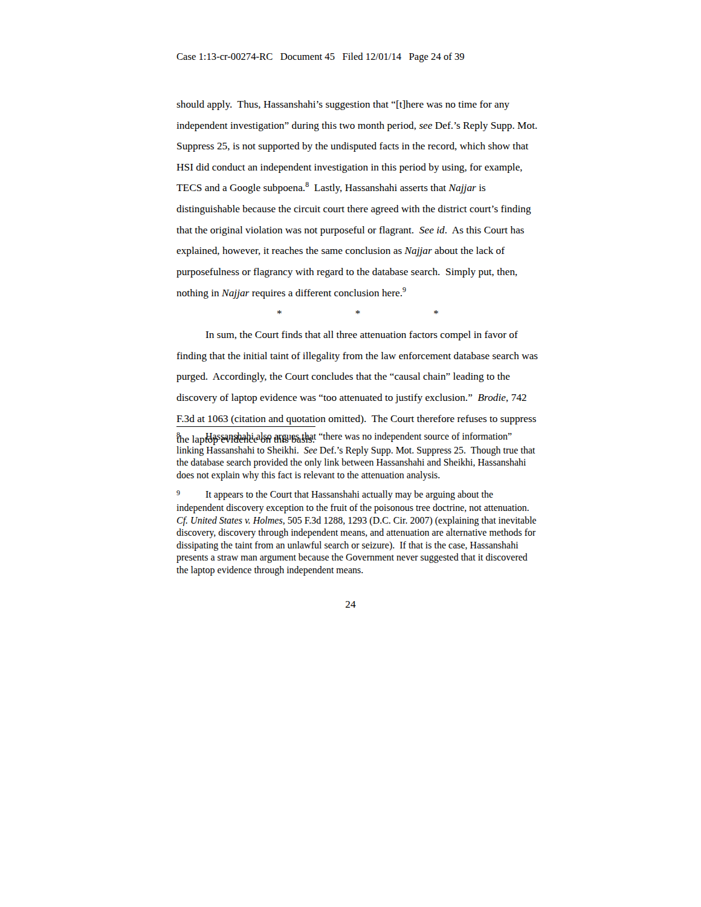Case 1:13-cr-00274-RC Document 45 Filed 12/01/14 Page 24 of 39
should apply. Thus, Hassanshahi’s suggestion that “[t]here was no time for any independent investigation” during this two month period, see Def.’s Reply Supp. Mot. Suppress 25, is not supported by the undisputed facts in the record, which show that HSI did conduct an independent investigation in this period by using, for example, TECS and a Google subpoena.8 Lastly, Hassanshahi asserts that Najjar is distinguishable because the circuit court there agreed with the district court’s finding that the original violation was not purposeful or flagrant. See id. As this Court has explained, however, it reaches the same conclusion as Najjar about the lack of purposefulness or flagrancy with regard to the database search. Simply put, then, nothing in Najjar requires a different conclusion here.9
***
In sum, the Court finds that all three attenuation factors compel in favor of finding that the initial taint of illegality from the law enforcement database search was purged. Accordingly, the Court concludes that the “causal chain” leading to the discovery of laptop evidence was “too attenuated to justify exclusion.” Brodie, 742 F.3d at 1063 (citation and quotation omitted). The Court therefore refuses to suppress the laptop evidence on this basis.
8 Hassanshahi also argues that “there was no independent source of information” linking Hassanshahi to Sheikhi. See Def.’s Reply Supp. Mot. Suppress 25. Though true that the database search provided the only link between Hassanshahi and Sheikhi, Hassanshahi does not explain why this fact is relevant to the attenuation analysis.
9 It appears to the Court that Hassanshahi actually may be arguing about the independent discovery exception to the fruit of the poisonous tree doctrine, not attenuation. Cf. United States v. Holmes, 505 F.3d 1288, 1293 (D.C. Cir. 2007) (explaining that inevitable discovery, discovery through independent means, and attenuation are alternative methods for dissipating the taint from an unlawful search or seizure). If that is the case, Hassanshahi presents a straw man argument because the Government never suggested that it discovered the laptop evidence through independent means.
24